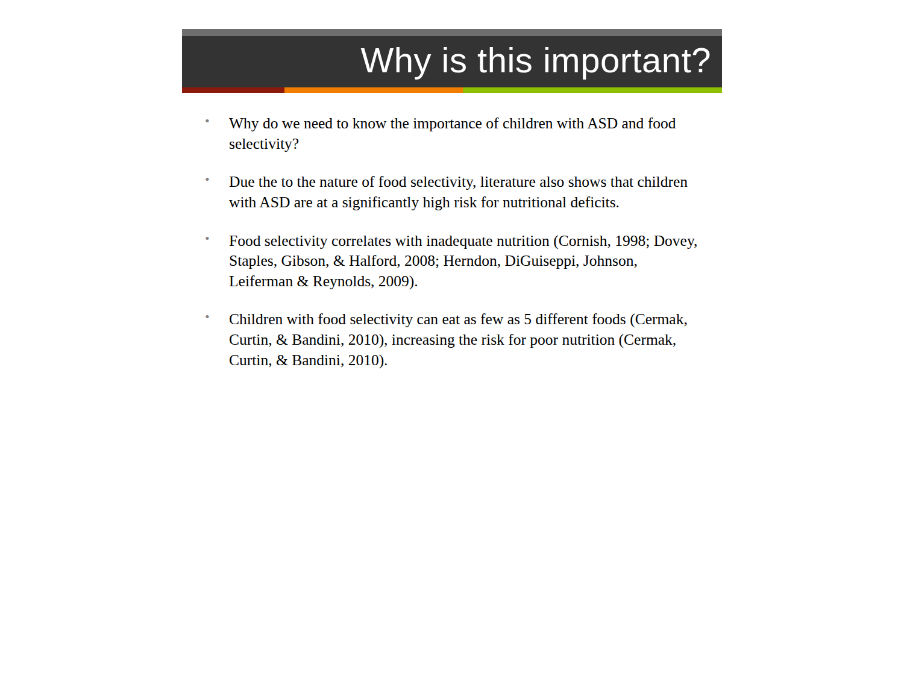Why is this important?
Why do we need to know the importance of children with ASD and food selectivity?
Due the to the nature of food selectivity, literature also shows that children with ASD are at a significantly high risk for nutritional deficits.
Food selectivity correlates with inadequate nutrition (Cornish, 1998; Dovey, Staples, Gibson, & Halford, 2008; Herndon, DiGuiseppi, Johnson, Leiferman & Reynolds, 2009).
Children with food selectivity can eat as few as 5 different foods (Cermak, Curtin, & Bandini, 2010), increasing the risk for poor nutrition (Cermak, Curtin, & Bandini, 2010).